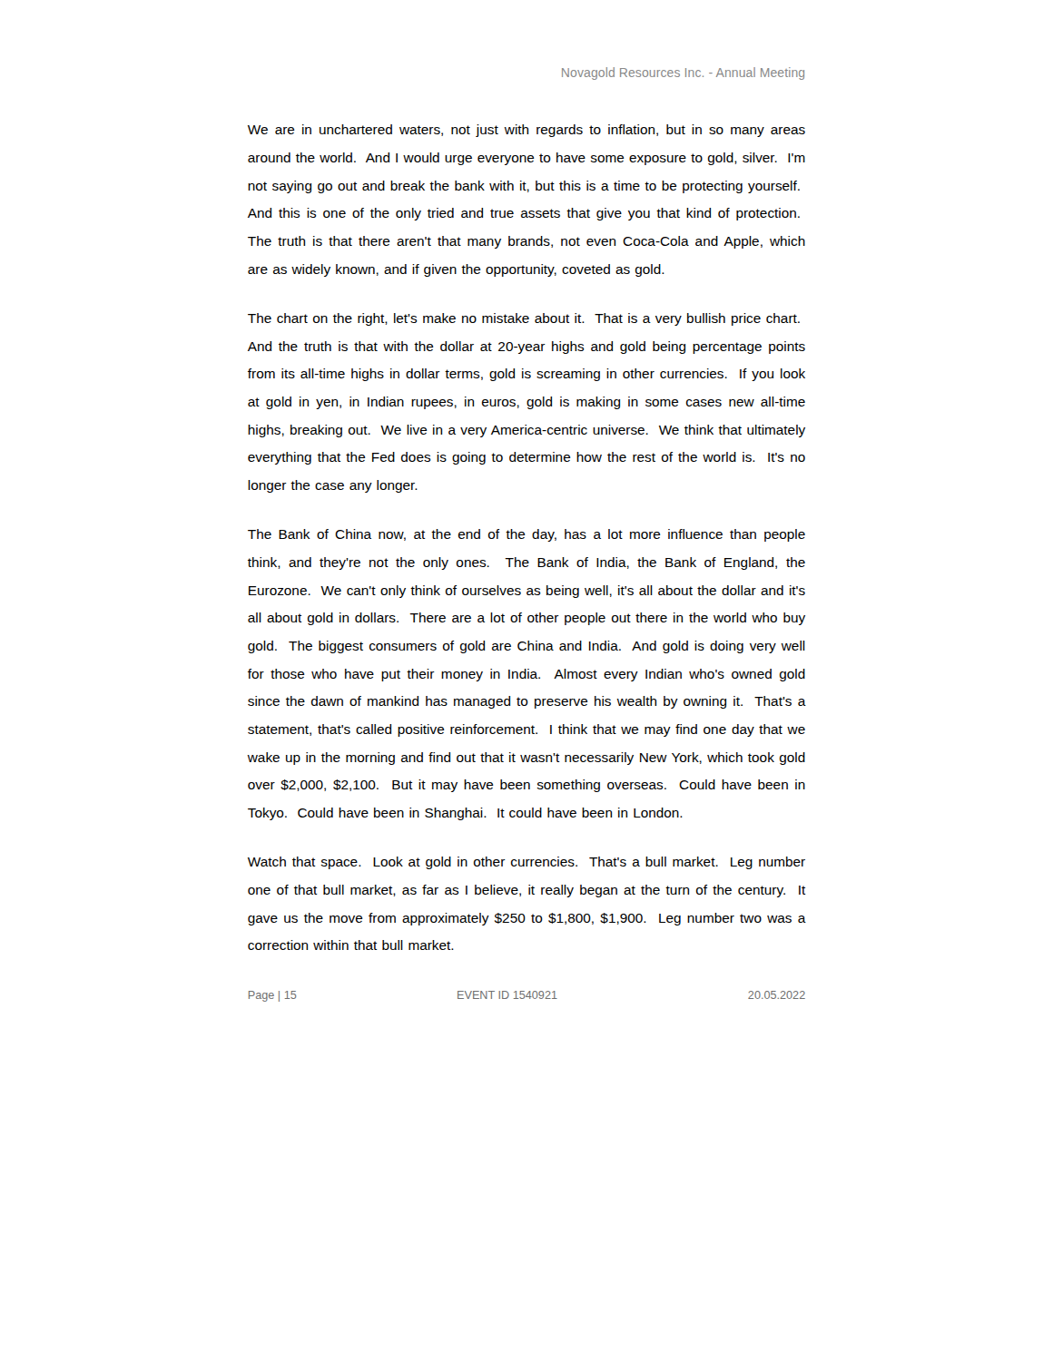Novagold Resources Inc. - Annual Meeting
We are in unchartered waters, not just with regards to inflation, but in so many areas around the world. And I would urge everyone to have some exposure to gold, silver. I'm not saying go out and break the bank with it, but this is a time to be protecting yourself. And this is one of the only tried and true assets that give you that kind of protection. The truth is that there aren't that many brands, not even Coca-Cola and Apple, which are as widely known, and if given the opportunity, coveted as gold.
The chart on the right, let's make no mistake about it. That is a very bullish price chart. And the truth is that with the dollar at 20-year highs and gold being percentage points from its all-time highs in dollar terms, gold is screaming in other currencies. If you look at gold in yen, in Indian rupees, in euros, gold is making in some cases new all-time highs, breaking out. We live in a very America-centric universe. We think that ultimately everything that the Fed does is going to determine how the rest of the world is. It's no longer the case any longer.
The Bank of China now, at the end of the day, has a lot more influence than people think, and they're not the only ones. The Bank of India, the Bank of England, the Eurozone. We can't only think of ourselves as being well, it's all about the dollar and it's all about gold in dollars. There are a lot of other people out there in the world who buy gold. The biggest consumers of gold are China and India. And gold is doing very well for those who have put their money in India. Almost every Indian who's owned gold since the dawn of mankind has managed to preserve his wealth by owning it. That's a statement, that's called positive reinforcement. I think that we may find one day that we wake up in the morning and find out that it wasn't necessarily New York, which took gold over $2,000, $2,100. But it may have been something overseas. Could have been in Tokyo. Could have been in Shanghai. It could have been in London.
Watch that space. Look at gold in other currencies. That's a bull market. Leg number one of that bull market, as far as I believe, it really began at the turn of the century. It gave us the move from approximately $250 to $1,800, $1,900. Leg number two was a correction within that bull market.
Page | 15 EVENT ID 1540921 20.05.2022